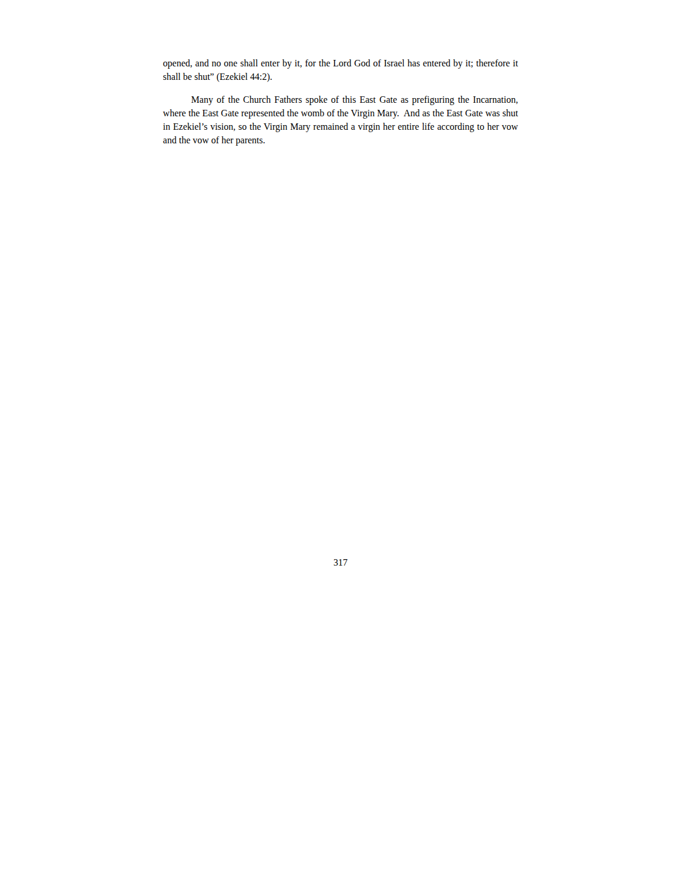opened, and no one shall enter by it, for the Lord God of Israel has entered by it; therefore it shall be shut” (Ezekiel 44:2).
Many of the Church Fathers spoke of this East Gate as prefiguring the Incarnation, where the East Gate represented the womb of the Virgin Mary. And as the East Gate was shut in Ezekiel’s vision, so the Virgin Mary remained a virgin her entire life according to her vow and the vow of her parents.
317